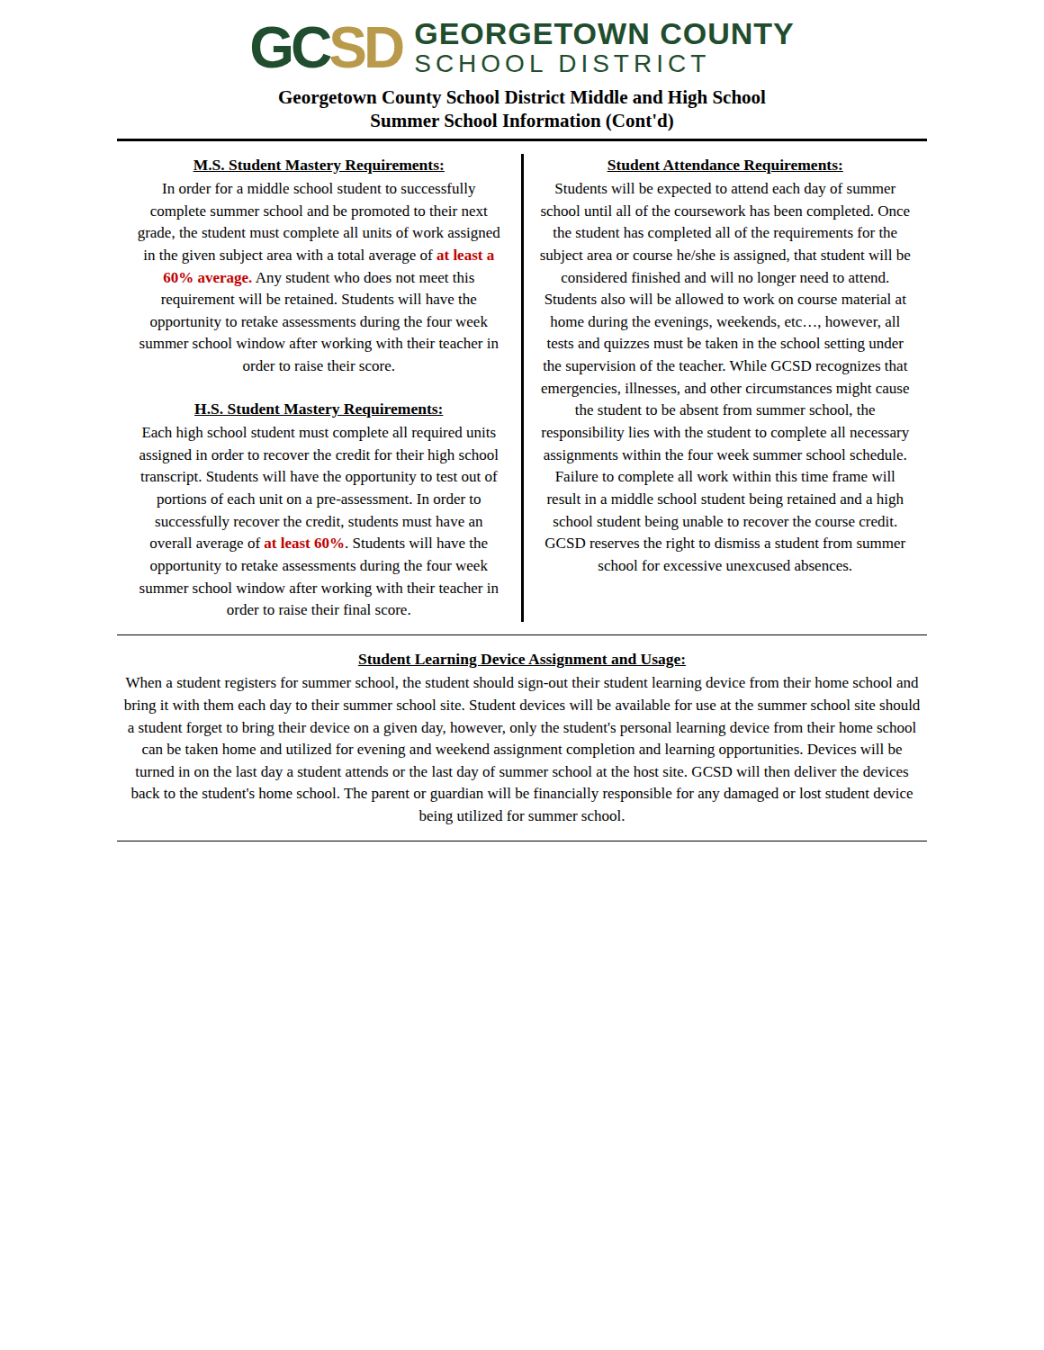GCSD
GEORGETOWN COUNTY
SCHOOL DISTRICT
Georgetown County School District Middle and High School
Summer School Information (Cont'd)
M.S. Student Mastery Requirements:
In order for a middle school student to successfully complete summer school and be promoted to their next grade, the student must complete all units of work assigned in the given subject area with a total average of at least a 60% average. Any student who does not meet this requirement will be retained. Students will have the opportunity to retake assessments during the four week summer school window after working with their teacher in order to raise their score.
H.S. Student Mastery Requirements:
Each high school student must complete all required units assigned in order to recover the credit for their high school transcript. Students will have the opportunity to test out of portions of each unit on a pre-assessment. In order to successfully recover the credit, students must have an overall average of at least 60%. Students will have the opportunity to retake assessments during the four week summer school window after working with their teacher in order to raise their final score.
Student Attendance Requirements:
Students will be expected to attend each day of summer school until all of the coursework has been completed. Once the student has completed all of the requirements for the subject area or course he/she is assigned, that student will be considered finished and will no longer need to attend. Students also will be allowed to work on course material at home during the evenings, weekends, etc…, however, all tests and quizzes must be taken in the school setting under the supervision of the teacher. While GCSD recognizes that emergencies, illnesses, and other circumstances might cause the student to be absent from summer school, the responsibility lies with the student to complete all necessary assignments within the four week summer school schedule. Failure to complete all work within this time frame will result in a middle school student being retained and a high school student being unable to recover the course credit. GCSD reserves the right to dismiss a student from summer school for excessive unexcused absences.
Student Learning Device Assignment and Usage:
When a student registers for summer school, the student should sign-out their student learning device from their home school and bring it with them each day to their summer school site. Student devices will be available for use at the summer school site should a student forget to bring their device on a given day, however, only the student's personal learning device from their home school can be taken home and utilized for evening and weekend assignment completion and learning opportunities. Devices will be turned in on the last day a student attends or the last day of summer school at the host site. GCSD will then deliver the devices back to the student's home school. The parent or guardian will be financially responsible for any damaged or lost student device being utilized for summer school.